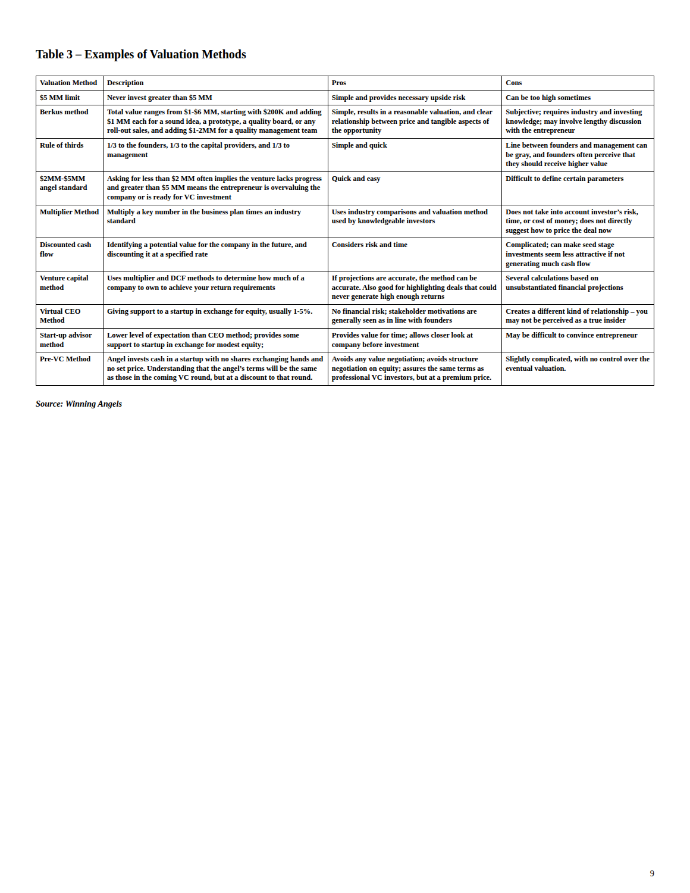Table 3 – Examples of Valuation Methods
| Valuation Method | Description | Pros | Cons |
| --- | --- | --- | --- |
| $5 MM limit | Never invest greater than $5 MM | Simple and provides necessary upside risk | Can be too high sometimes |
| Berkus method | Total value ranges from $1-$6 MM, starting with $200K and adding $1 MM each for a sound idea, a prototype, a quality board, or any roll-out sales, and adding $1-2MM for a quality management team | Simple, results in a reasonable valuation, and clear relationship between price and tangible aspects of the opportunity | Subjective; requires industry and investing knowledge; may involve lengthy discussion with the entrepreneur |
| Rule of thirds | 1/3 to the founders, 1/3 to the capital providers, and 1/3 to management | Simple and quick | Line between founders and management can be gray, and founders often perceive that they should receive higher value |
| $2MM-$5MM angel standard | Asking for less than $2 MM often implies the venture lacks progress and greater than $5 MM means the entrepreneur is overvaluing the company or is ready for VC investment | Quick and easy | Difficult to define certain parameters |
| Multiplier Method | Multiply a key number in the business plan times an industry standard | Uses industry comparisons and valuation method used by knowledgeable investors | Does not take into account investor’s risk, time, or cost of money; does not directly suggest how to price the deal now |
| Discounted cash flow | Identifying a potential value for the company in the future, and discounting it at a specified rate | Considers risk and time | Complicated; can make seed stage investments seem less attractive if not generating much cash flow |
| Venture capital method | Uses multiplier and DCF methods to determine how much of a company to own to achieve your return requirements | If projections are accurate, the method can be accurate. Also good for highlighting deals that could never generate high enough returns | Several calculations based on unsubstantiated financial projections |
| Virtual CEO Method | Giving support to a startup in exchange for equity, usually 1-5%. | No financial risk; stakeholder motivations are generally seen as in line with founders | Creates a different kind of relationship – you may not be perceived as a true insider |
| Start-up advisor method | Lower level of expectation than CEO method; provides some support to startup in exchange for modest equity; | Provides value for time; allows closer look at company before investment | May be difficult to convince entrepreneur |
| Pre-VC Method | Angel invests cash in a startup with no shares exchanging hands and no set price. Understanding that the angel’s terms will be the same as those in the coming VC round, but at a discount to that round. | Avoids any value negotiation; avoids structure negotiation on equity; assures the same terms as professional VC investors, but at a premium price. | Slightly complicated, with no control over the eventual valuation. |
Source: Winning Angels
9